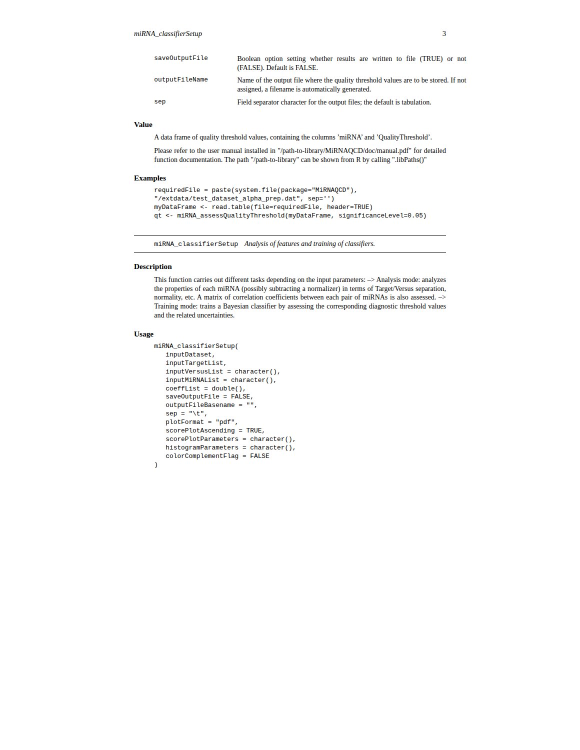miRNA_classifierSetup 3
| saveOutputFile | Boolean option setting whether results are written to file (TRUE) or not (FALSE). Default is FALSE. |
| outputFileName | Name of the output file where the quality threshold values are to be stored. If not assigned, a filename is automatically generated. |
| sep | Field separator character for the output files; the default is tabulation. |
Value
A data frame of quality threshold values, containing the columns ’miRNA’ and ’QualityThreshold’.
Please refer to the user manual installed in "/path-to-library/MiRNAQCD/doc/manual.pdf" for detailed function documentation. The path "/path-to-library" can be shown from R by calling ".libPaths()"
Examples
requiredFile = paste(system.file(package="MiRNAQCD"),
"/extdata/test_dataset_alpha_prep.dat", sep='')
myDataFrame <- read.table(file=requiredFile, header=TRUE)
qt <- miRNA_assessQualityThreshold(myDataFrame, significanceLevel=0.05)
miRNA_classifierSetup Analysis of features and training of classifiers.
Description
This function carries out different tasks depending on the input parameters: –> Analysis mode: analyzes the properties of each miRNA (possibly subtracting a normalizer) in terms of Target/Versus separation, normality, etc. A matrix of correlation coefficients between each pair of miRNAs is also assessed. –> Training mode: trains a Bayesian classifier by assessing the corresponding diagnostic threshold values and the related uncertainties.
Usage
miRNA_classifierSetup(
   inputDataset,
   inputTargetList,
   inputVersusList = character(),
   inputMiRNAList = character(),
   coeffList = double(),
   saveOutputFile = FALSE,
   outputFileBasename = "",
   sep = "\t",
   plotFormat = "pdf",
   scorePlotAscending = TRUE,
   scorePlotParameters = character(),
   histogramParameters = character(),
   colorComplementFlag = FALSE
)